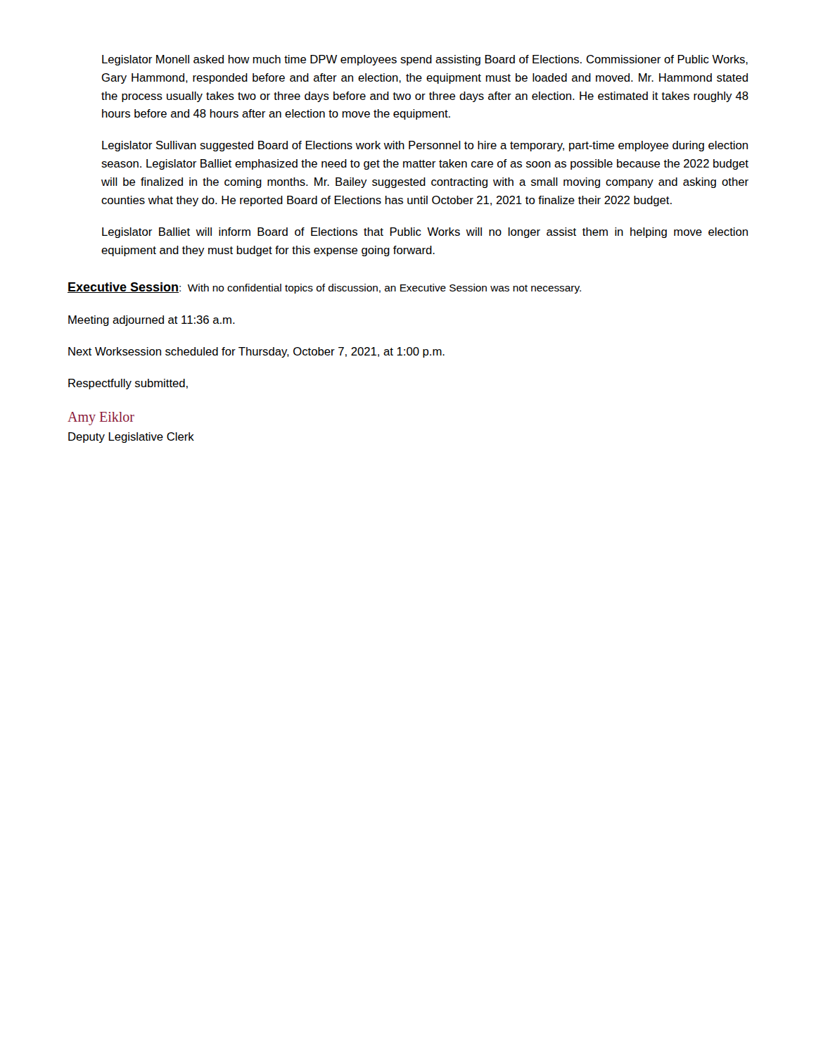Legislator Monell asked how much time DPW employees spend assisting Board of Elections. Commissioner of Public Works, Gary Hammond, responded before and after an election, the equipment must be loaded and moved. Mr. Hammond stated the process usually takes two or three days before and two or three days after an election. He estimated it takes roughly 48 hours before and 48 hours after an election to move the equipment.
Legislator Sullivan suggested Board of Elections work with Personnel to hire a temporary, part-time employee during election season. Legislator Balliet emphasized the need to get the matter taken care of as soon as possible because the 2022 budget will be finalized in the coming months. Mr. Bailey suggested contracting with a small moving company and asking other counties what they do. He reported Board of Elections has until October 21, 2021 to finalize their 2022 budget.
Legislator Balliet will inform Board of Elections that Public Works will no longer assist them in helping move election equipment and they must budget for this expense going forward.
Executive Session
: With no confidential topics of discussion, an Executive Session was not necessary.
Meeting adjourned at 11:36 a.m.
Next Worksession scheduled for Thursday, October 7, 2021, at 1:00 p.m.
Respectfully submitted,
Amy Eiklor
Deputy Legislative Clerk